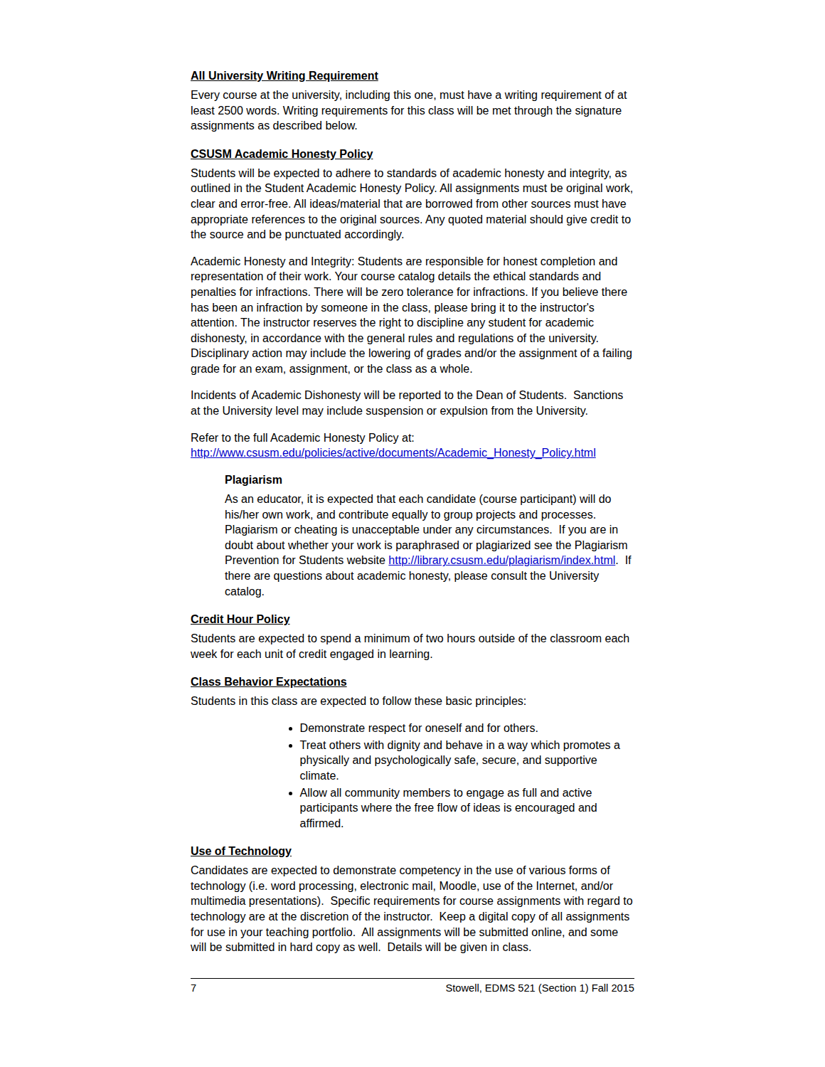All University Writing Requirement
Every course at the university, including this one, must have a writing requirement of at least 2500 words. Writing requirements for this class will be met through the signature assignments as described below.
CSUSM Academic Honesty Policy
Students will be expected to adhere to standards of academic honesty and integrity, as outlined in the Student Academic Honesty Policy. All assignments must be original work, clear and error-free. All ideas/material that are borrowed from other sources must have appropriate references to the original sources. Any quoted material should give credit to the source and be punctuated accordingly.
Academic Honesty and Integrity: Students are responsible for honest completion and representation of their work. Your course catalog details the ethical standards and penalties for infractions. There will be zero tolerance for infractions. If you believe there has been an infraction by someone in the class, please bring it to the instructor's attention. The instructor reserves the right to discipline any student for academic dishonesty, in accordance with the general rules and regulations of the university. Disciplinary action may include the lowering of grades and/or the assignment of a failing grade for an exam, assignment, or the class as a whole.
Incidents of Academic Dishonesty will be reported to the Dean of Students. Sanctions at the University level may include suspension or expulsion from the University.
Refer to the full Academic Honesty Policy at:
http://www.csusm.edu/policies/active/documents/Academic_Honesty_Policy.html
Plagiarism
As an educator, it is expected that each candidate (course participant) will do his/her own work, and contribute equally to group projects and processes. Plagiarism or cheating is unacceptable under any circumstances. If you are in doubt about whether your work is paraphrased or plagiarized see the Plagiarism Prevention for Students website http://library.csusm.edu/plagiarism/index.html. If there are questions about academic honesty, please consult the University catalog.
Credit Hour Policy
Students are expected to spend a minimum of two hours outside of the classroom each week for each unit of credit engaged in learning.
Class Behavior Expectations
Students in this class are expected to follow these basic principles:
Demonstrate respect for oneself and for others.
Treat others with dignity and behave in a way which promotes a physically and psychologically safe, secure, and supportive climate.
Allow all community members to engage as full and active participants where the free flow of ideas is encouraged and affirmed.
Use of Technology
Candidates are expected to demonstrate competency in the use of various forms of technology (i.e. word processing, electronic mail, Moodle, use of the Internet, and/or multimedia presentations). Specific requirements for course assignments with regard to technology are at the discretion of the instructor. Keep a digital copy of all assignments for use in your teaching portfolio. All assignments will be submitted online, and some will be submitted in hard copy as well. Details will be given in class.
7 Stowell, EDMS 521 (Section 1) Fall 2015